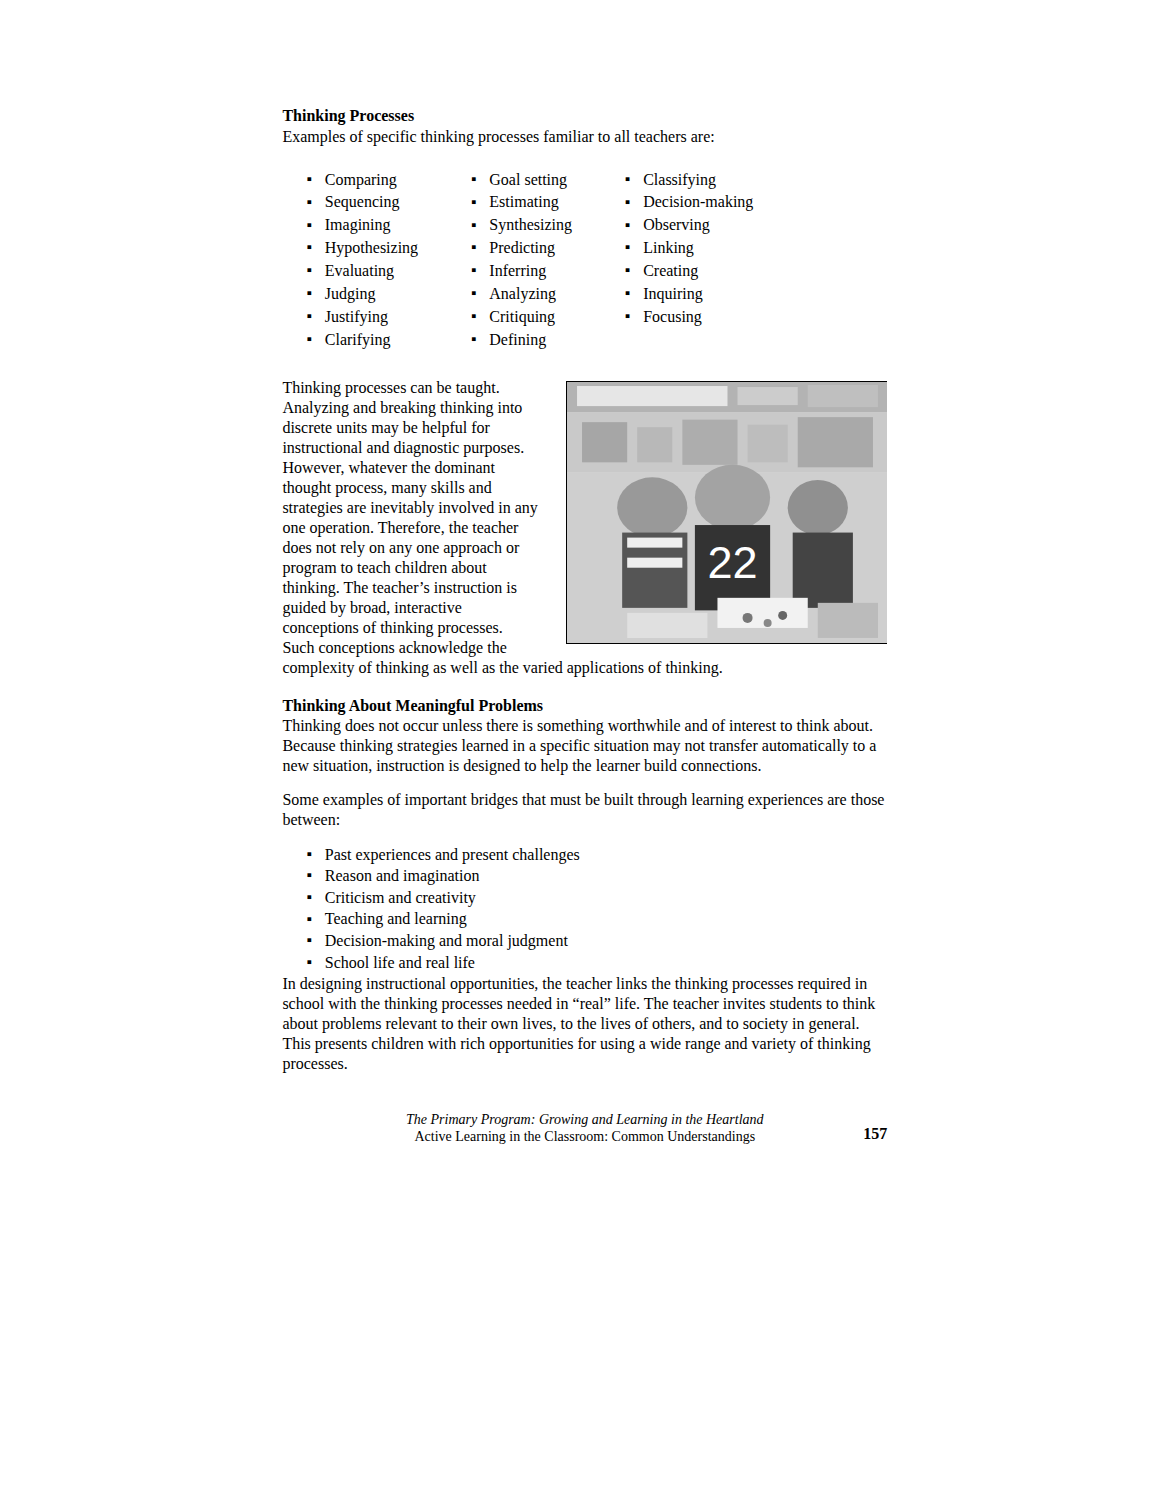Thinking Processes
Examples of specific thinking processes familiar to all teachers are:
Comparing
Sequencing
Imagining
Hypothesizing
Evaluating
Judging
Justifying
Clarifying
Goal setting
Estimating
Synthesizing
Predicting
Inferring
Analyzing
Critiquing
Defining
Classifying
Decision-making
Observing
Linking
Creating
Inquiring
Focusing
Thinking processes can be taught. Analyzing and breaking thinking into discrete units may be helpful for instructional and diagnostic purposes. However, whatever the dominant thought process, many skills and strategies are inevitably involved in any one operation. Therefore, the teacher does not rely on any one approach or program to teach children about thinking. The teacher’s instruction is guided by broad, interactive conceptions of thinking processes. Such conceptions acknowledge the complexity of thinking as well as the varied applications of thinking.
Thinking About Meaningful Problems
Thinking does not occur unless there is something worthwhile and of interest to think about. Because thinking strategies learned in a specific situation may not transfer automatically to a new situation, instruction is designed to help the learner build connections.
Some examples of important bridges that must be built through learning experiences are those between:
Past experiences and present challenges
Reason and imagination
Criticism and creativity
Teaching and learning
Decision-making and moral judgment
School life and real life
In designing instructional opportunities, the teacher links the thinking processes required in school with the thinking processes needed in “real” life. The teacher invites students to think about problems relevant to their own lives, to the lives of others, and to society in general. This presents children with rich opportunities for using a wide range and variety of thinking processes.
The Primary Program: Growing and Learning in the Heartland
Active Learning in the Classroom: Common Understandings
157